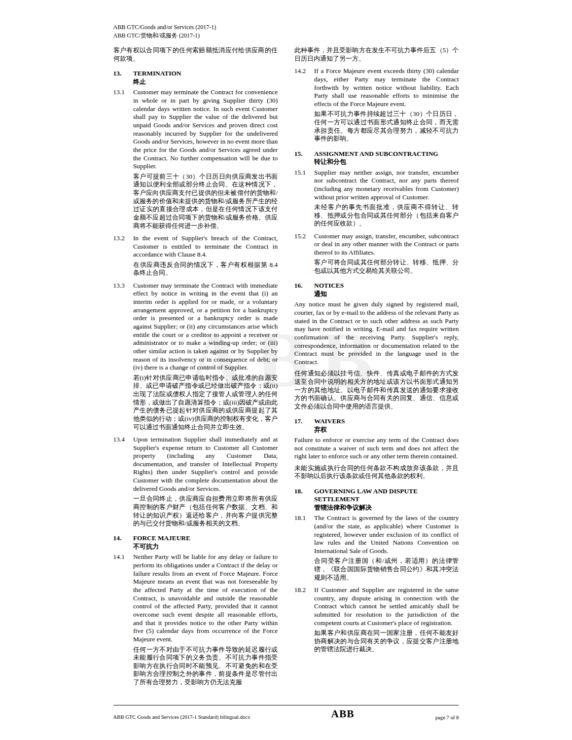ABB
ABB GTC/Goods and/or Services (2017-1)
ABB GTC/货物和/或服务 (2017-1)
客户有权以合同项下的任何索赔额抵消应付给供应商的任何款项。
13.
TERMINATION
终止
13.1
Customer may terminate the Contract for convenience in whole or in part by giving Supplier thirty (30) calendar days written notice. In such event Customer shall pay to Supplier the value of the delivered but unpaid Goods and/or Services and proven direct cost reasonably incurred by Supplier for the undelivered Goods and/or Services, however in no event more than the price for the Goods and/or Services agreed under the Contract. No further compensation will be due to Supplier.
客户可提前三十（30）个日历日向供应商发出书面通知以便利全部或部分终止合同。在这种情况下，客户应向供应商支付已提供的但未被偿付的货物和/或服务的价值和未提供的货物和/或服务所产生的经过证实的直接合理成本，但是在任何情况下该支付金额不应超过合同项下的货物和/或服务价格。供应商将不能获得任何进一步补偿。
13.2
In the event of Supplier's breach of the Contract, Customer is entitled to terminate the Contract in accordance with Clause 8.4.
在供应商违反合同的情况下，客户有权根据第 8.4 条终止合同。
13.3
Customer may terminate the Contract with immediate effect by notice in writing in the event that (i) an interim order is applied for or made, or a voluntary arrangement approved, or a petition for a bankruptcy order is presented or a bankruptcy order is made against Supplier; or (ii) any circumstances arise which entitle the court or a creditor to appoint a receiver or administrator or to make a winding-up order; or (iii) other similar action is taken against or by Supplier by reason of its insolvency or in consequence of debt; or (iv) there is a change of control of Supplier.
若(i)针对供应商已申请临时指令、或批准的自愿安排、或已申请破产指令或已经做出破产指令；或(ii)出现了法院或债权人指定了接管人或管理人的任何情形，或做出了自愿清算指令；或(iii)因破产或由此产生的债务已提起针对供应商的或供应商提起了其他类似的行动；或(iv)供应商的控制权有变化，客户可以通过书面通知终止合同并立即生效。
13.4
Upon termination Supplier shall immediately and at Supplier's expense return to Customer all Customer property (including any Customer Data, documentation, and transfer of Intellectual Property Rights) then under Supplier's control and provide Customer with the complete documentation about the delivered Goods and/or Services.
一旦合同终止，供应商应自担费用立即将所有供应商控制的客户财产（包括任何客户数据、文档、和转让的知识产权）返还给客户，并向客户提供完整的与已交付货物和/或服务相关的文档。
14.
FORCE MAJEURE
不可抗力
14.1
Neither Party will be liable for any delay or failure to perform its obligations under a Contract if the delay or failure results from an event of Force Majeure. Force Majeure means an event that was not foreseeable by the affected Party at the time of execution of the Contract, is unavoidable and outside the reasonable control of the affected Party, provided that it cannot overcome such event despite all reasonable efforts, and that it provides notice to the other Party within five (5) calendar days from occurrence of the Force Majeure event.
任何一方不对由于不可抗力事件导致的延迟履行或未能履行合同项下的义务负责。不可抗力事件指受影响方在执行合同时不能预见、不可避免的和在受影响方合理控制之外的事件，前提条件是尽管付出了所有合理努力，受影响方仍无法克服
此种事件，并且受影响方在发生不可抗力事件后五（5）个日历日内通知了另一方。
14.2
If a Force Majeure event exceeds thirty (30) calendar days, either Party may terminate the Contract forthwith by written notice without liability. Each Party shall use reasonable efforts to minimise the effects of the Force Majeure event.
如果不可抗力事件持续超过三十（30）个日历日，任何一方可以通过书面形式通知终止合同，而无需承担责任。每方都应尽其合理努力，减轻不可抗力事件的影响。
15.
ASSIGNMENT AND SUBCONTRACTING
转让和分包
15.1
Supplier may neither assign, nor transfer, encumber nor subcontract the Contract, nor any parts thereof (including any monetary receivables from Customer) without prior written approval of Customer.
未经客户的事先书面批准，供应商不得转让、转移、抵押或分包合同或其任何部分（包括来自客户的任何应收款）。
15.2
Customer may assign, transfer, encumber, subcontract or deal in any other manner with the Contract or parts thereof to its Affiliates.
客户可将合同或其任何部分转让、转移、抵押、分包或以其他方式交易给其关联公司。
16.
NOTICES
通知
Any notice must be given duly signed by registered mail, courier, fax or by e-mail to the address of the relevant Party as stated in the Contract or to such other address as such Party may have notified in writing. E-mail and fax require written confirmation of the receiving Party. Supplier's reply, correspondence, information or documentation related to the Contract must be provided in the language used in the Contract.
任何通知必须以挂号信、快件、传真或电子邮件的方式发送至合同中说明的相关方的地址或该方以书面形式通知另一方的其他地址。以电子邮件和传真发送的通知要求接收方的书面确认。供应商与合同有关的回复、通信、信息或文件必须以合同中使用的语言提供。
17.
WAIVERS
弃权
Failure to enforce or exercise any term of the Contract does not constitute a waiver of such term and does not affect the right later to enforce such or any other term therein contained.
未能实施或执行合同的任何条款不构成放弃该条款，并且不影响以后执行该条款或任何其他条款的权利。
18.
GOVERNING LAW AND DISPUTE SETTLEMENT
管辖法律和争议解决
18.1
The Contract is governed by the laws of the country (and/or the state, as applicable) where Customer is registered, however under exclusion of its conflict of law rules and the United Nations Convention on International Sale of Goods.
合同受客户注册国（和/或州，若适用）的法律管辖，《联合国国际货物销售合同公约》和其冲突法规则不适用。
18.2
If Customer and Supplier are registered in the same country, any dispute arising in connection with the Contract which cannot be settled amicably shall be submitted for resolution to the jurisdiction of the competent courts at Customer's place of registration.
如果客户和供应商在同一国家注册，任何不能友好协商解决的与合同有关的争议，应提交客户注册地的管辖法院进行裁决。
ABB GTC Goods and Services (2017-1 Standard) bilingual.docx
ABB
page 7 of 8